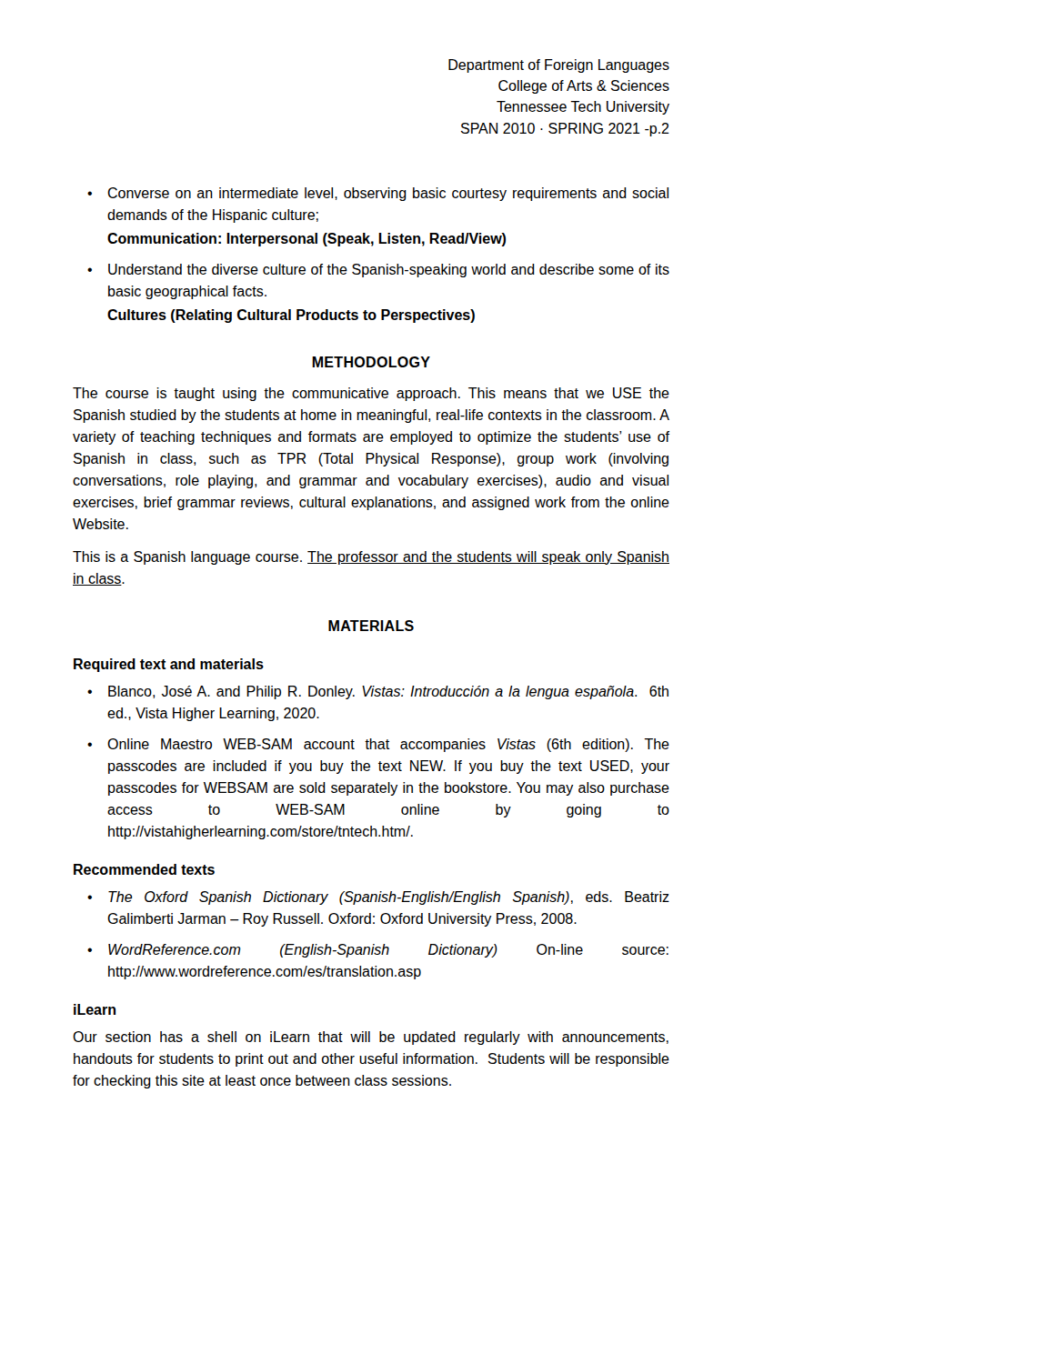Department of Foreign Languages
College of Arts & Sciences
Tennessee Tech University
SPAN 2010 · SPRING 2021 -p.2
Converse on an intermediate level, observing basic courtesy requirements and social demands of the Hispanic culture; Communication: Interpersonal (Speak, Listen, Read/View)
Understand the diverse culture of the Spanish-speaking world and describe some of its basic geographical facts. Cultures (Relating Cultural Products to Perspectives)
METHODOLOGY
The course is taught using the communicative approach. This means that we USE the Spanish studied by the students at home in meaningful, real-life contexts in the classroom. A variety of teaching techniques and formats are employed to optimize the students’ use of Spanish in class, such as TPR (Total Physical Response), group work (involving conversations, role playing, and grammar and vocabulary exercises), audio and visual exercises, brief grammar reviews, cultural explanations, and assigned work from the online Website.
This is a Spanish language course. The professor and the students will speak only Spanish in class.
MATERIALS
Required text and materials
Blanco, José A. and Philip R. Donley. Vistas: Introducción a la lengua española. 6th ed., Vista Higher Learning, 2020.
Online Maestro WEB-SAM account that accompanies Vistas (6th edition). The passcodes are included if you buy the text NEW. If you buy the text USED, your passcodes for WEBSAM are sold separately in the bookstore. You may also purchase access to WEB-SAM online by going to http://vistahigherlearning.com/store/tntech.htm/.
Recommended texts
The Oxford Spanish Dictionary (Spanish-English/English Spanish), eds. Beatriz Galimberti Jarman – Roy Russell. Oxford: Oxford University Press, 2008.
WordReference.com (English-Spanish Dictionary) On-line source: http://www.wordreference.com/es/translation.asp
iLearn
Our section has a shell on iLearn that will be updated regularly with announcements, handouts for students to print out and other useful information. Students will be responsible for checking this site at least once between class sessions.